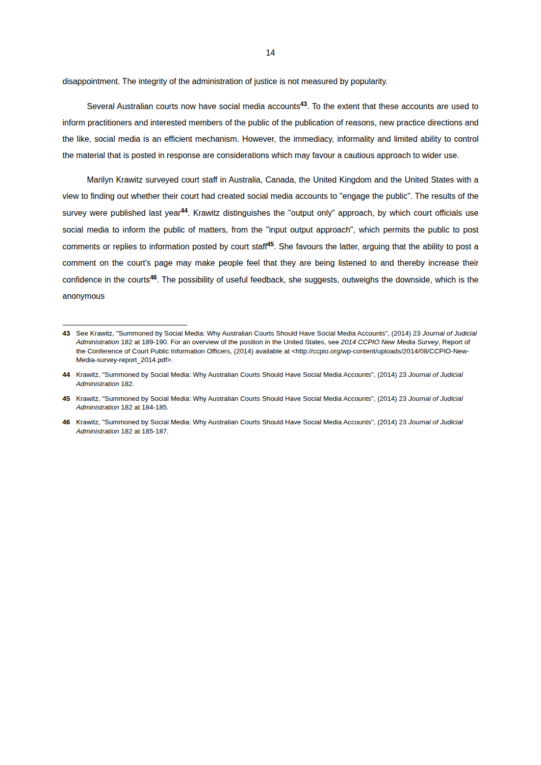14
disappointment. The integrity of the administration of justice is not measured by popularity.
Several Australian courts now have social media accounts43. To the extent that these accounts are used to inform practitioners and interested members of the public of the publication of reasons, new practice directions and the like, social media is an efficient mechanism. However, the immediacy, informality and limited ability to control the material that is posted in response are considerations which may favour a cautious approach to wider use.
Marilyn Krawitz surveyed court staff in Australia, Canada, the United Kingdom and the United States with a view to finding out whether their court had created social media accounts to "engage the public". The results of the survey were published last year44. Krawitz distinguishes the "output only" approach, by which court officials use social media to inform the public of matters, from the "input output approach", which permits the public to post comments or replies to information posted by court staff45. She favours the latter, arguing that the ability to post a comment on the court's page may make people feel that they are being listened to and thereby increase their confidence in the courts46. The possibility of useful feedback, she suggests, outweighs the downside, which is the anonymous
43 See Krawitz, "Summoned by Social Media: Why Australian Courts Should Have Social Media Accounts", (2014) 23 Journal of Judicial Administration 182 at 189-190. For an overview of the position in the United States, see 2014 CCPIO New Media Survey, Report of the Conference of Court Public Information Officers, (2014) available at <http://ccpio.org/wp-content/uploads/2014/08/CCPIO-New-Media-survey-report_2014.pdf>.
44 Krawitz, "Summoned by Social Media: Why Australian Courts Should Have Social Media Accounts", (2014) 23 Journal of Judicial Administration 182.
45 Krawitz, "Summoned by Social Media: Why Australian Courts Should Have Social Media Accounts", (2014) 23 Journal of Judicial Administration 182 at 184-185.
46 Krawitz, "Summoned by Social Media: Why Australian Courts Should Have Social Media Accounts", (2014) 23 Journal of Judicial Administration 182 at 185-187.